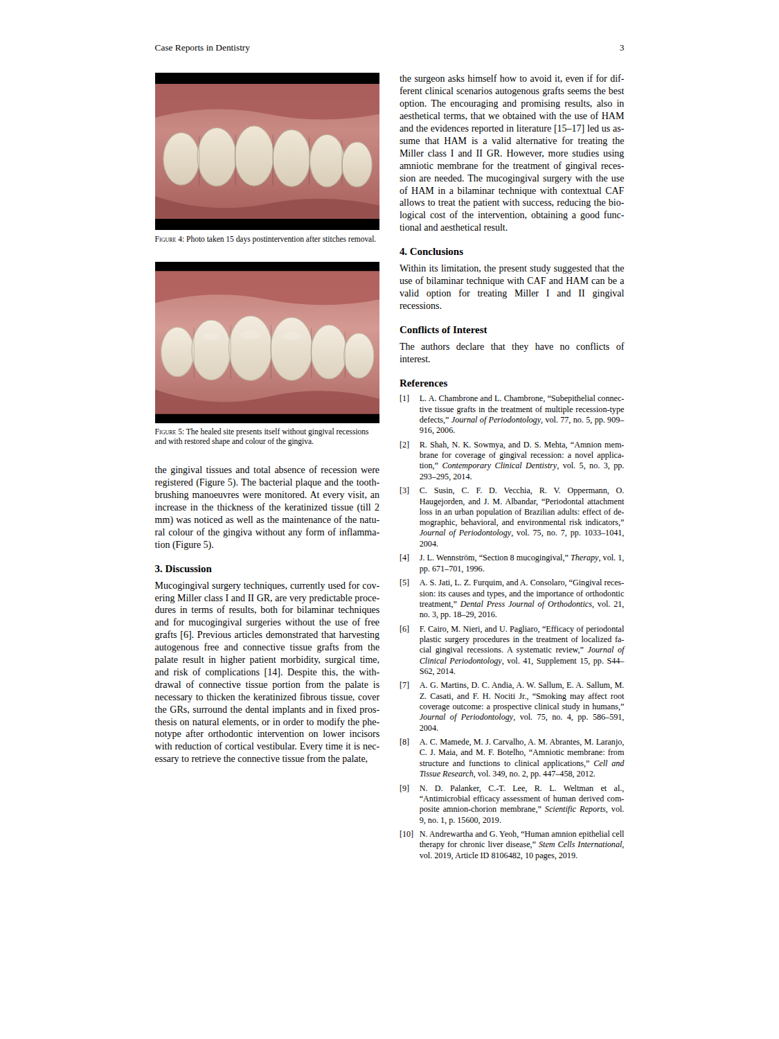Case Reports in Dentistry
3
Figure 4: Photo taken 15 days postintervention after stitches removal.
Figure 5: The healed site presents itself without gingival recessions and with restored shape and colour of the gingiva.
the gingival tissues and total absence of recession were registered (Figure 5). The bacterial plaque and the toothbrushing manoeuvres were monitored. At every visit, an increase in the thickness of the keratinized tissue (till 2 mm) was noticed as well as the maintenance of the natural colour of the gingiva without any form of inflammation (Figure 5).
3. Discussion
Mucogingival surgery techniques, currently used for covering Miller class I and II GR, are very predictable procedures in terms of results, both for bilaminar techniques and for mucogingival surgeries without the use of free grafts [6]. Previous articles demonstrated that harvesting autogenous free and connective tissue grafts from the palate result in higher patient morbidity, surgical time, and risk of complications [14]. Despite this, the withdrawal of connective tissue portion from the palate is necessary to thicken the keratinized fibrous tissue, cover the GRs, surround the dental implants and in fixed prosthesis on natural elements, or in order to modify the phenotype after orthodontic intervention on lower incisors with reduction of cortical vestibular. Every time it is necessary to retrieve the connective tissue from the palate,
the surgeon asks himself how to avoid it, even if for different clinical scenarios autogenous grafts seems the best option. The encouraging and promising results, also in aesthetical terms, that we obtained with the use of HAM and the evidences reported in literature [15–17] led us assume that HAM is a valid alternative for treating the Miller class I and II GR. However, more studies using amniotic membrane for the treatment of gingival recession are needed. The mucogingival surgery with the use of HAM in a bilaminar technique with contextual CAF allows to treat the patient with success, reducing the biological cost of the intervention, obtaining a good functional and aesthetical result.
4. Conclusions
Within its limitation, the present study suggested that the use of bilaminar technique with CAF and HAM can be a valid option for treating Miller I and II gingival recessions.
Conflicts of Interest
The authors declare that they have no conflicts of interest.
References
[1] L. A. Chambrone and L. Chambrone, “Subepithelial connective tissue grafts in the treatment of multiple recession-type defects,” Journal of Periodontology, vol. 77, no. 5, pp. 909–916, 2006.
[2] R. Shah, N. K. Sowmya, and D. S. Mehta, “Amnion membrane for coverage of gingival recession: a novel application,” Contemporary Clinical Dentistry, vol. 5, no. 3, pp. 293–295, 2014.
[3] C. Susin, C. F. D. Vecchia, R. V. Oppermann, O. Haugejorden, and J. M. Albandar, “Periodontal attachment loss in an urban population of Brazilian adults: effect of demographic, behavioral, and environmental risk indicators,” Journal of Periodontology, vol. 75, no. 7, pp. 1033–1041, 2004.
[4] J. L. Wennström, “Section 8 mucogingival,” Therapy, vol. 1, pp. 671–701, 1996.
[5] A. S. Jati, L. Z. Furquim, and A. Consolaro, “Gingival recession: its causes and types, and the importance of orthodontic treatment,” Dental Press Journal of Orthodontics, vol. 21, no. 3, pp. 18–29, 2016.
[6] F. Cairo, M. Nieri, and U. Pagliaro, “Efficacy of periodontal plastic surgery procedures in the treatment of localized facial gingival recessions. A systematic review,” Journal of Clinical Periodontology, vol. 41, Supplement 15, pp. S44–S62, 2014.
[7] A. G. Martins, D. C. Andia, A. W. Sallum, E. A. Sallum, M. Z. Casati, and F. H. Nociti Jr., “Smoking may affect root coverage outcome: a prospective clinical study in humans,” Journal of Periodontology, vol. 75, no. 4, pp. 586–591, 2004.
[8] A. C. Mamede, M. J. Carvalho, A. M. Abrantes, M. Laranjo, C. J. Maia, and M. F. Botelho, “Amniotic membrane: from structure and functions to clinical applications,” Cell and Tissue Research, vol. 349, no. 2, pp. 447–458, 2012.
[9] N. D. Palanker, C.-T. Lee, R. L. Weltman et al., “Antimicrobial efficacy assessment of human derived composite amnion-chorion membrane,” Scientific Reports, vol. 9, no. 1, p. 15600, 2019.
[10] N. Andrewartha and G. Yeoh, “Human amnion epithelial cell therapy for chronic liver disease,” Stem Cells International, vol. 2019, Article ID 8106482, 10 pages, 2019.